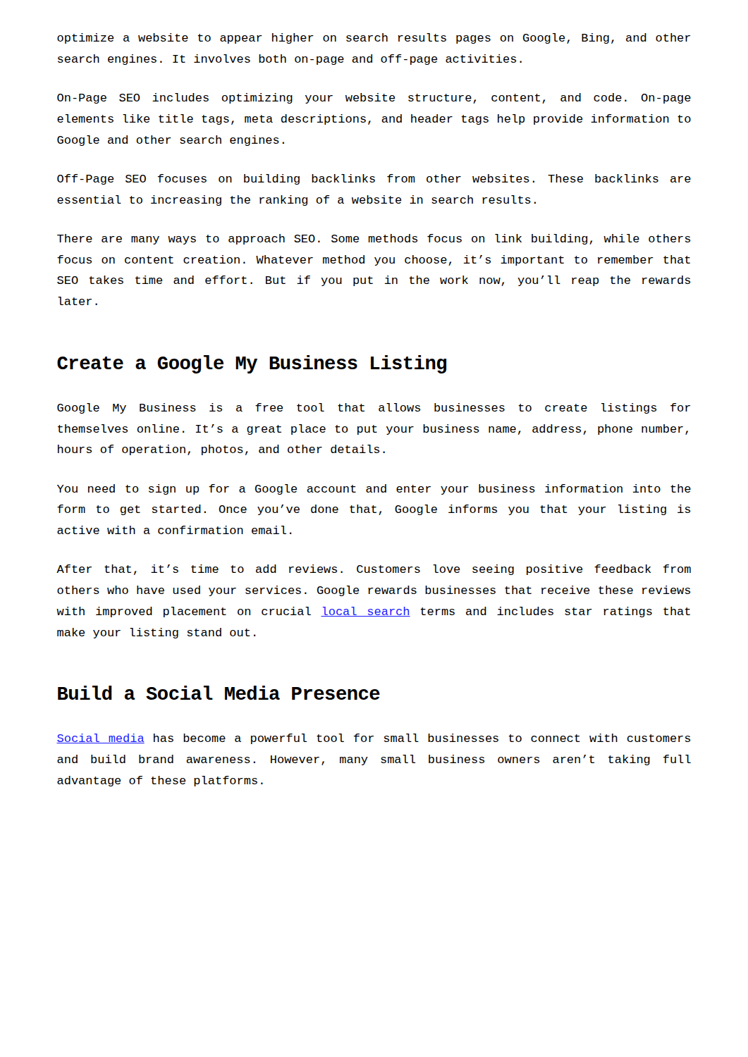optimize a website to appear higher on search results pages on Google, Bing, and other search engines. It involves both on-page and off-page activities.
On-Page SEO includes optimizing your website structure, content, and code. On-page elements like title tags, meta descriptions, and header tags help provide information to Google and other search engines.
Off-Page SEO focuses on building backlinks from other websites. These backlinks are essential to increasing the ranking of a website in search results.
There are many ways to approach SEO. Some methods focus on link building, while others focus on content creation. Whatever method you choose, it’s important to remember that SEO takes time and effort. But if you put in the work now, you’ll reap the rewards later.
Create a Google My Business Listing
Google My Business is a free tool that allows businesses to create listings for themselves online. It’s a great place to put your business name, address, phone number, hours of operation, photos, and other details.
You need to sign up for a Google account and enter your business information into the form to get started. Once you’ve done that, Google informs you that your listing is active with a confirmation email.
After that, it’s time to add reviews. Customers love seeing positive feedback from others who have used your services. Google rewards businesses that receive these reviews with improved placement on crucial local search terms and includes star ratings that make your listing stand out.
Build a Social Media Presence
Social media has become a powerful tool for small businesses to connect with customers and build brand awareness. However, many small business owners aren’t taking full advantage of these platforms.